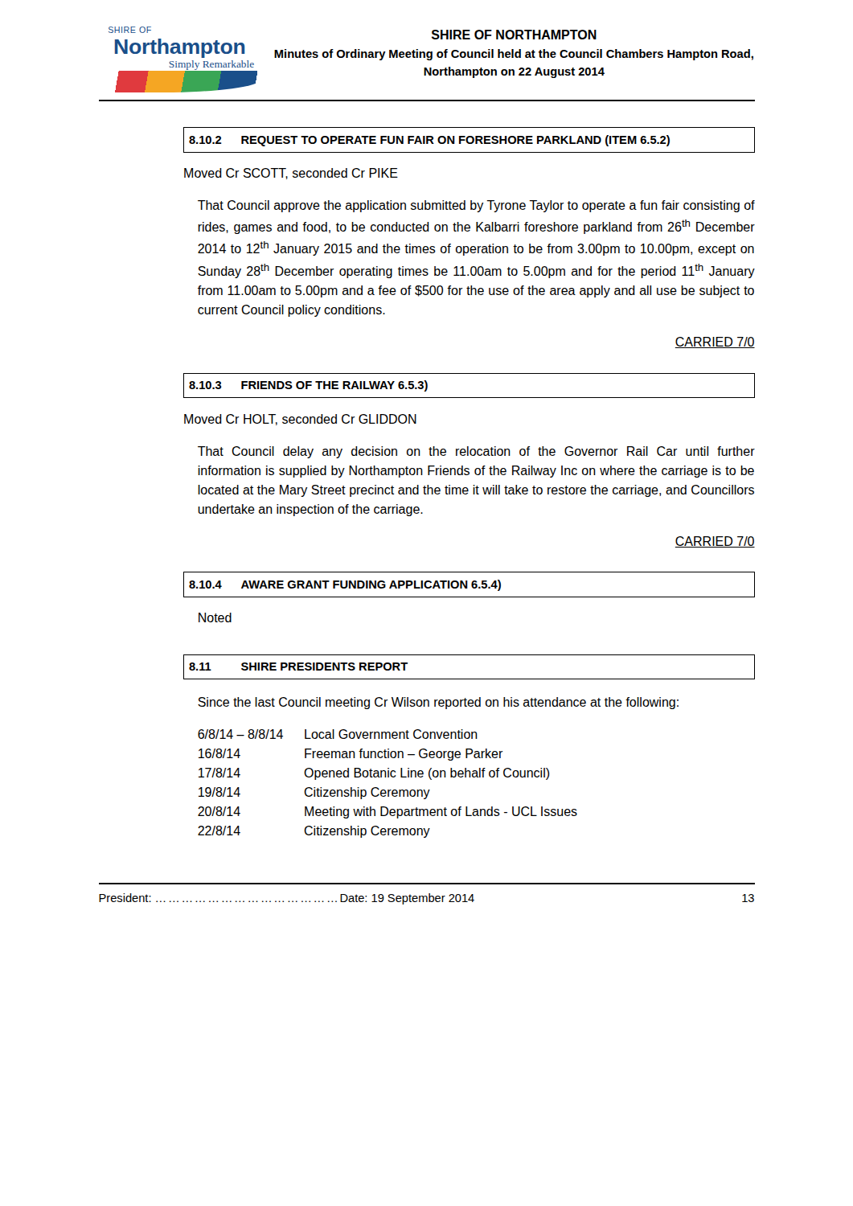SHIRE OF Northampton Simply Remarkable
SHIRE OF NORTHAMPTON
Minutes of Ordinary Meeting of Council held at the Council Chambers Hampton Road,
Northampton on 22 August 2014
8.10.2 REQUEST TO OPERATE FUN FAIR ON FORESHORE PARKLAND (ITEM 6.5.2)
Moved Cr SCOTT, seconded Cr PIKE
That Council approve the application submitted by Tyrone Taylor to operate a fun fair consisting of rides, games and food, to be conducted on the Kalbarri foreshore parkland from 26th December 2014 to 12th January 2015 and the times of operation to be from 3.00pm to 10.00pm, except on Sunday 28th December operating times be 11.00am to 5.00pm and for the period 11th January from 11.00am to 5.00pm and a fee of $500 for the use of the area apply and all use be subject to current Council policy conditions.
CARRIED 7/0
8.10.3 FRIENDS OF THE RAILWAY 6.5.3)
Moved Cr HOLT, seconded Cr GLIDDON
That Council delay any decision on the relocation of the Governor Rail Car until further information is supplied by Northampton Friends of the Railway Inc on where the carriage is to be located at the Mary Street precinct and the time it will take to restore the carriage, and Councillors undertake an inspection of the carriage.
CARRIED 7/0
8.10.4 AWARE GRANT FUNDING APPLICATION 6.5.4)
Noted
8.11 SHIRE PRESIDENTS REPORT
Since the last Council meeting Cr Wilson reported on his attendance at the following:
| 6/8/14 – 8/8/14 | Local Government Convention |
| 16/8/14 | Freeman function – George Parker |
| 17/8/14 | Opened Botanic Line (on behalf of Council) |
| 19/8/14 | Citizenship Ceremony |
| 20/8/14 | Meeting with Department of Lands - UCL Issues |
| 22/8/14 | Citizenship Ceremony |
President: ……………………………………Date: 19 September 2014 13